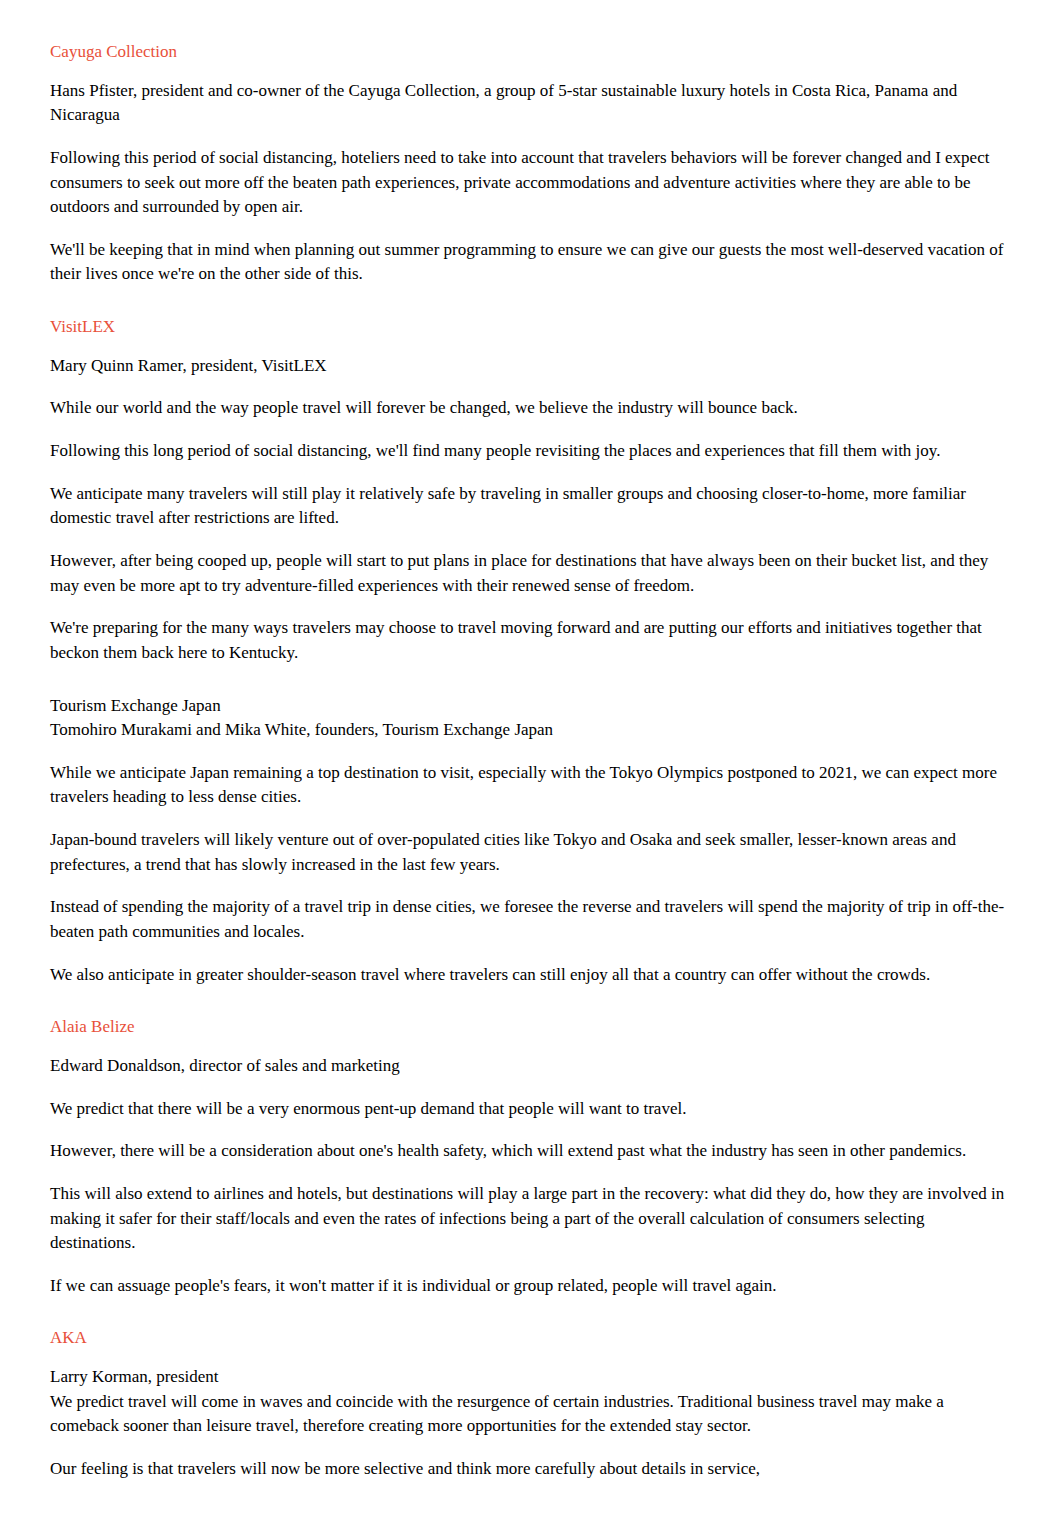Cayuga Collection
Hans Pfister, president and co-owner of the Cayuga Collection, a group of 5-star sustainable luxury hotels in Costa Rica, Panama and Nicaragua
Following this period of social distancing, hoteliers need to take into account that travelers behaviors will be forever changed and I expect consumers to seek out more off the beaten path experiences, private accommodations and adventure activities where they are able to be outdoors and surrounded by open air.
We'll be keeping that in mind when planning out summer programming to ensure we can give our guests the most well-deserved vacation of their lives once we're on the other side of this.
VisitLEX
Mary Quinn Ramer, president, VisitLEX
While our world and the way people travel will forever be changed, we believe the industry will bounce back.
Following this long period of social distancing, we'll find many people revisiting the places and experiences that fill them with joy.
We anticipate many travelers will still play it relatively safe by traveling in smaller groups and choosing closer-to-home, more familiar domestic travel after restrictions are lifted.
However, after being cooped up, people will start to put plans in place for destinations that have always been on their bucket list, and they may even be more apt to try adventure-filled experiences with their renewed sense of freedom.
We're preparing for the many ways travelers may choose to travel moving forward and are putting our efforts and initiatives together that beckon them back here to Kentucky.
Tourism Exchange Japan
Tomohiro Murakami and Mika White, founders, Tourism Exchange Japan
While we anticipate Japan remaining a top destination to visit, especially with the Tokyo Olympics postponed to 2021, we can expect more travelers heading to less dense cities.
Japan-bound travelers will likely venture out of over-populated cities like Tokyo and Osaka and seek smaller, lesser-known areas and prefectures, a trend that has slowly increased in the last few years.
Instead of spending the majority of a travel trip in dense cities, we foresee the reverse and travelers will spend the majority of trip in off-the-beaten path communities and locales.
We also anticipate in greater shoulder-season travel where travelers can still enjoy all that a country can offer without the crowds.
Alaia Belize
Edward Donaldson, director of sales and marketing
We predict that there will be a very enormous pent-up demand that people will want to travel.
However, there will be a consideration about one's health safety, which will extend past what the industry has seen in other pandemics.
This will also extend to airlines and hotels, but destinations will play a large part in the recovery: what did they do, how they are involved in making it safer for their staff/locals and even the rates of infections being a part of the overall calculation of consumers selecting destinations.
If we can assuage people's fears, it won't matter if it is individual or group related, people will travel again.
AKA
Larry Korman, president
We predict travel will come in waves and coincide with the resurgence of certain industries. Traditional business travel may make a comeback sooner than leisure travel, therefore creating more opportunities for the extended stay sector.
Our feeling is that travelers will now be more selective and think more carefully about details in service,